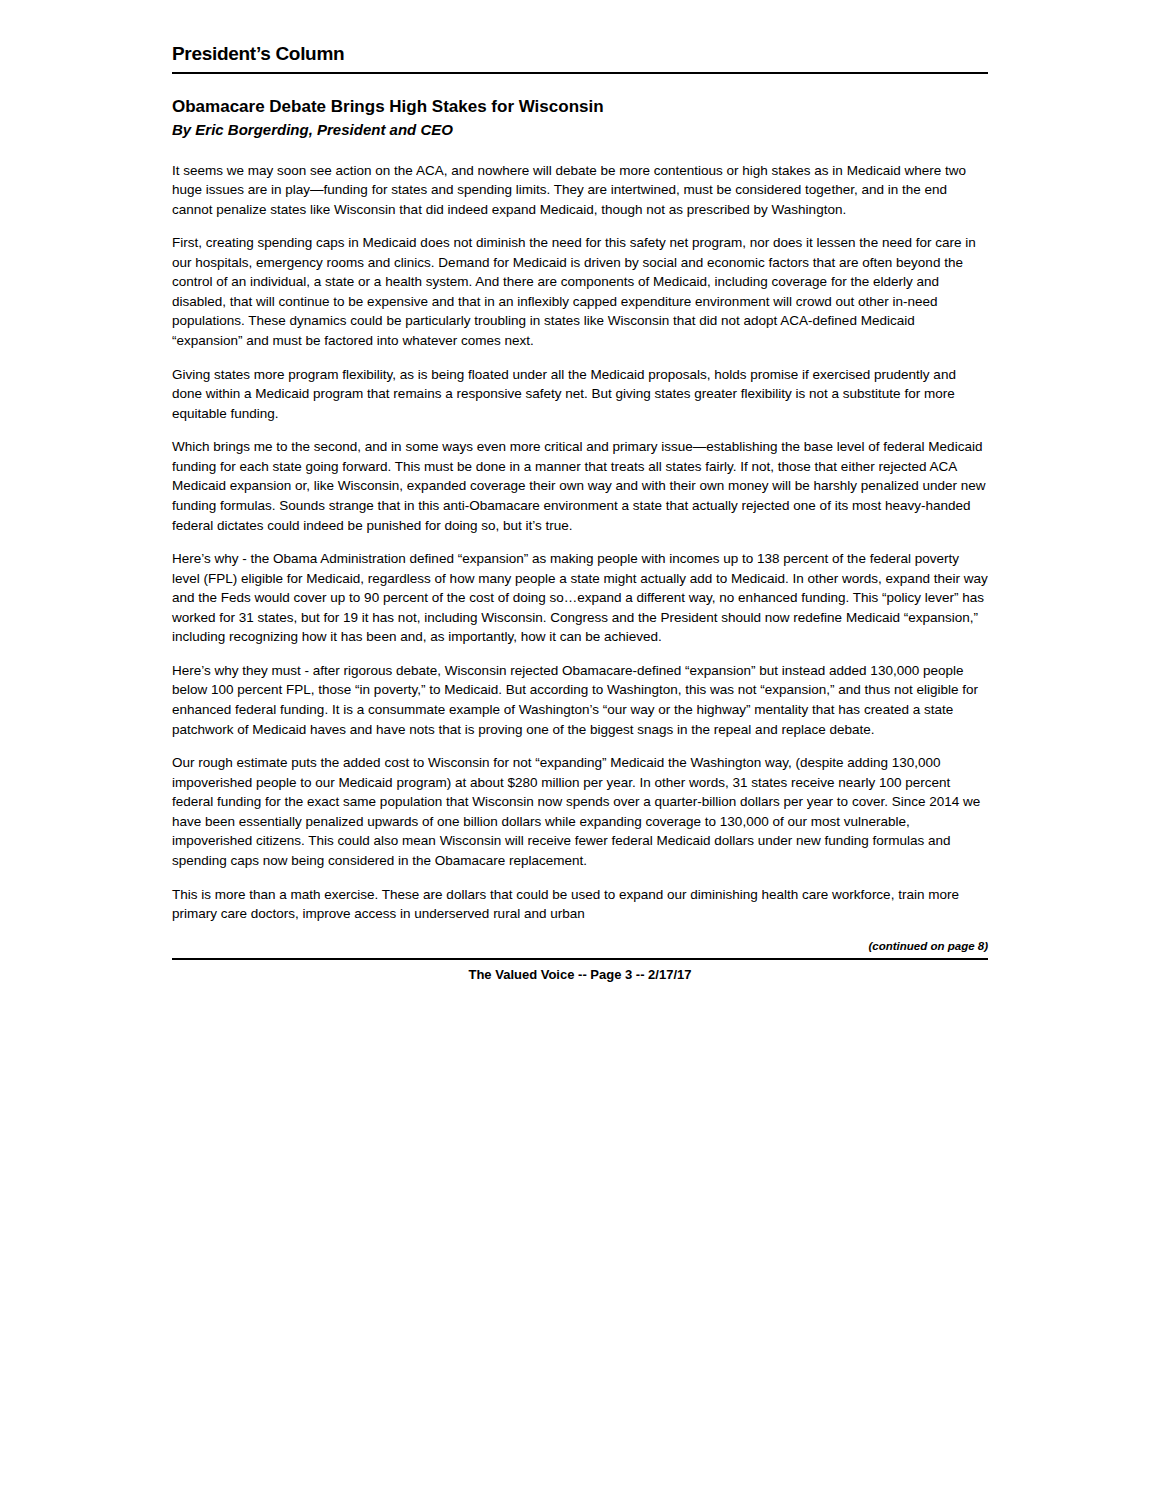President’s Column
Obamacare Debate Brings High Stakes for Wisconsin
By Eric Borgerding, President and CEO
It seems we may soon see action on the ACA, and nowhere will debate be more contentious or high stakes as in Medicaid where two huge issues are in play—funding for states and spending limits. They are intertwined, must be considered together, and in the end cannot penalize states like Wisconsin that did indeed expand Medicaid, though not as prescribed by Washington.
First, creating spending caps in Medicaid does not diminish the need for this safety net program, nor does it lessen the need for care in our hospitals, emergency rooms and clinics. Demand for Medicaid is driven by social and economic factors that are often beyond the control of an individual, a state or a health system. And there are components of Medicaid, including coverage for the elderly and disabled, that will continue to be expensive and that in an inflexibly capped expenditure environment will crowd out other in-need populations. These dynamics could be particularly troubling in states like Wisconsin that did not adopt ACA-defined Medicaid “expansion” and must be factored into whatever comes next.
Giving states more program flexibility, as is being floated under all the Medicaid proposals, holds promise if exercised prudently and done within a Medicaid program that remains a responsive safety net. But giving states greater flexibility is not a substitute for more equitable funding.
Which brings me to the second, and in some ways even more critical and primary issue—establishing the base level of federal Medicaid funding for each state going forward. This must be done in a manner that treats all states fairly. If not, those that either rejected ACA Medicaid expansion or, like Wisconsin, expanded coverage their own way and with their own money will be harshly penalized under new funding formulas. Sounds strange that in this anti-Obamacare environment a state that actually rejected one of its most heavy-handed federal dictates could indeed be punished for doing so, but it’s true.
Here’s why - the Obama Administration defined “expansion” as making people with incomes up to 138 percent of the federal poverty level (FPL) eligible for Medicaid, regardless of how many people a state might actually add to Medicaid. In other words, expand their way and the Feds would cover up to 90 percent of the cost of doing so…expand a different way, no enhanced funding. This “policy lever” has worked for 31 states, but for 19 it has not, including Wisconsin. Congress and the President should now redefine Medicaid “expansion,” including recognizing how it has been and, as importantly, how it can be achieved.
Here’s why they must - after rigorous debate, Wisconsin rejected Obamacare-defined “expansion” but instead added 130,000 people below 100 percent FPL, those “in poverty,” to Medicaid. But according to Washington, this was not “expansion,” and thus not eligible for enhanced federal funding. It is a consummate example of Washington’s “our way or the highway” mentality that has created a state patchwork of Medicaid haves and have nots that is proving one of the biggest snags in the repeal and replace debate.
Our rough estimate puts the added cost to Wisconsin for not “expanding” Medicaid the Washington way, (despite adding 130,000 impoverished people to our Medicaid program) at about $280 million per year. In other words, 31 states receive nearly 100 percent federal funding for the exact same population that Wisconsin now spends over a quarter-billion dollars per year to cover. Since 2014 we have been essentially penalized upwards of one billion dollars while expanding coverage to 130,000 of our most vulnerable, impoverished citizens. This could also mean Wisconsin will receive fewer federal Medicaid dollars under new funding formulas and spending caps now being considered in the Obamacare replacement.
This is more than a math exercise. These are dollars that could be used to expand our diminishing health care workforce, train more primary care doctors, improve access in underserved rural and urban
(continued on page 8)
The Valued Voice -- Page 3 -- 2/17/17